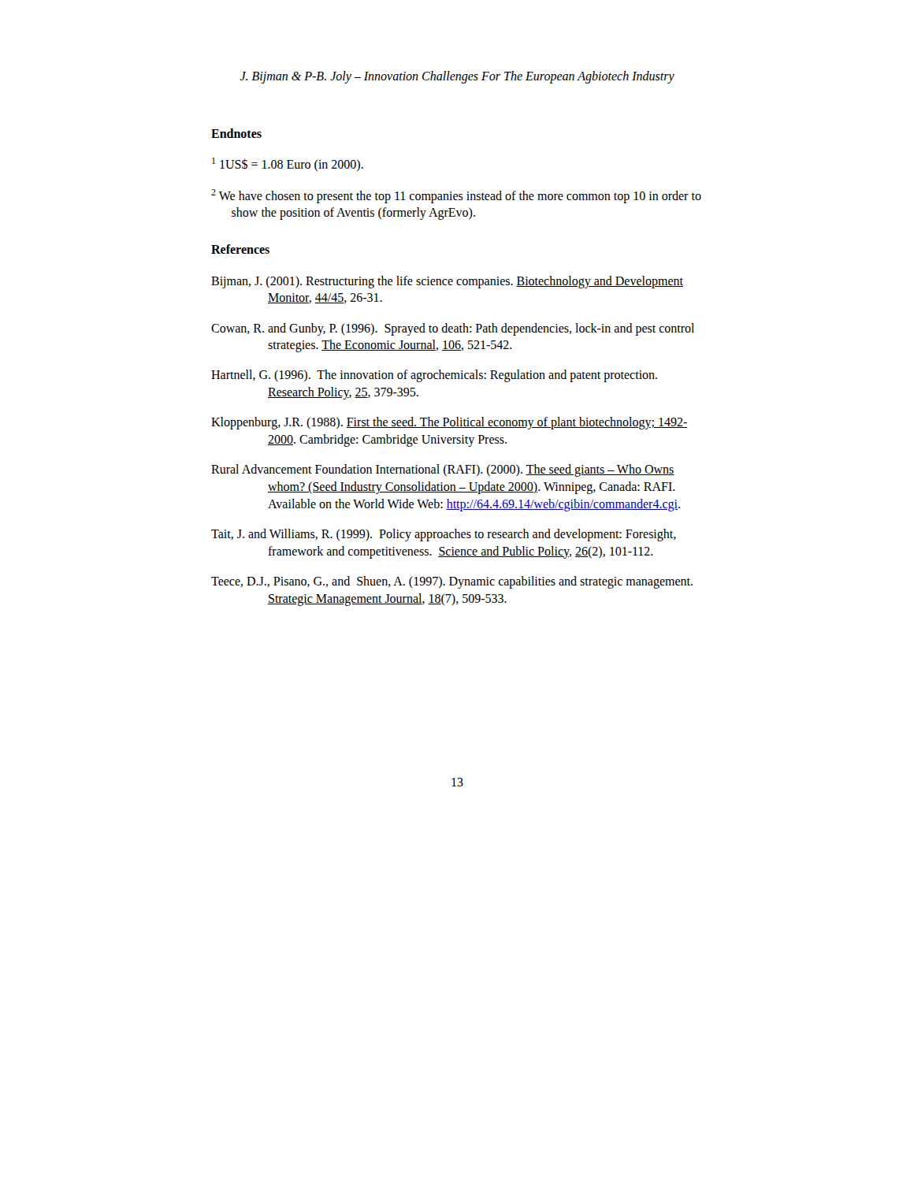J. Bijman & P-B. Joly – Innovation Challenges For The European Agbiotech Industry
Endnotes
1 1US$ = 1.08 Euro (in 2000).
2 We have chosen to present the top 11 companies instead of the more common top 10 in order to show the position of Aventis (formerly AgrEvo).
References
Bijman, J. (2001). Restructuring the life science companies. Biotechnology and Development Monitor, 44/45, 26-31.
Cowan, R. and Gunby, P. (1996). Sprayed to death: Path dependencies, lock-in and pest control strategies. The Economic Journal, 106, 521-542.
Hartnell, G. (1996). The innovation of agrochemicals: Regulation and patent protection. Research Policy, 25, 379-395.
Kloppenburg, J.R. (1988). First the seed. The Political economy of plant biotechnology; 1492-2000. Cambridge: Cambridge University Press.
Rural Advancement Foundation International (RAFI). (2000). The seed giants – Who Owns whom? (Seed Industry Consolidation – Update 2000). Winnipeg, Canada: RAFI. Available on the World Wide Web: http://64.4.69.14/web/cgibin/commander4.cgi.
Tait, J. and Williams, R. (1999). Policy approaches to research and development: Foresight, framework and competitiveness. Science and Public Policy, 26(2), 101-112.
Teece, D.J., Pisano, G., and Shuen, A. (1997). Dynamic capabilities and strategic management. Strategic Management Journal, 18(7), 509-533.
13